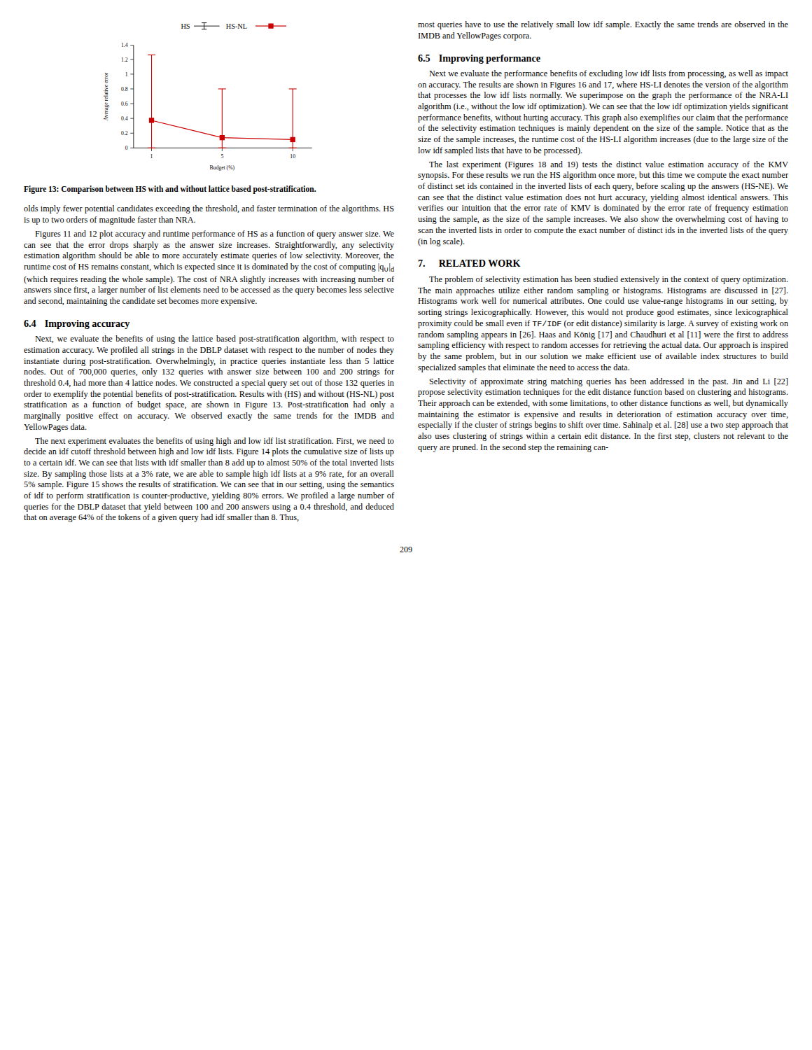HS HS-NL 0 0.2 0.4 0.6 0.8 1 1.2 1.4 1 5 10 Budget (%) Average relative error
Figure 13: Comparison between HS with and without lattice based post-stratification.
olds imply fewer potential candidates exceeding the threshold, and faster termination of the algorithms. HS is up to two orders of magnitude faster than NRA.
Figures 11 and 12 plot accuracy and runtime performance of HS as a function of query answer size. We can see that the error drops sharply as the answer size increases. Straightforwardly, any selectivity estimation algorithm should be able to more accurately estimate queries of low selectivity. Moreover, the runtime cost of HS remains constant, which is expected since it is dominated by the cost of computing |q∪|d (which requires reading the whole sample). The cost of NRA slightly increases with increasing number of answers since first, a larger number of list elements need to be accessed as the query becomes less selective and second, maintaining the candidate set becomes more expensive.
6.4 Improving accuracy
Next, we evaluate the benefits of using the lattice based post-stratification algorithm, with respect to estimation accuracy. We profiled all strings in the DBLP dataset with respect to the number of nodes they instantiate during post-stratification. Overwhelmingly, in practice queries instantiate less than 5 lattice nodes. Out of 700,000 queries, only 132 queries with answer size between 100 and 200 strings for threshold 0.4, had more than 4 lattice nodes. We constructed a special query set out of those 132 queries in order to exemplify the potential benefits of post-stratification. Results with (HS) and without (HS-NL) post stratification as a function of budget space, are shown in Figure 13. Post-stratification had only a marginally positive effect on accuracy. We observed exactly the same trends for the IMDB and YellowPages data.
The next experiment evaluates the benefits of using high and low idf list stratification. First, we need to decide an idf cutoff threshold between high and low idf lists. Figure 14 plots the cumulative size of lists up to a certain idf. We can see that lists with idf smaller than 8 add up to almost 50% of the total inverted lists size. By sampling those lists at a 3% rate, we are able to sample high idf lists at a 9% rate, for an overall 5% sample. Figure 15 shows the results of stratification. We can see that in our setting, using the semantics of idf to perform stratification is counter-productive, yielding 80% errors. We profiled a large number of queries for the DBLP dataset that yield between 100 and 200 answers using a 0.4 threshold, and deduced that on average 64% of the tokens of a given query had idf smaller than 8. Thus,
most queries have to use the relatively small low idf sample. Exactly the same trends are observed in the IMDB and YellowPages corpora.
6.5 Improving performance
Next we evaluate the performance benefits of excluding low idf lists from processing, as well as impact on accuracy. The results are shown in Figures 16 and 17, where HS-LI denotes the version of the algorithm that processes the low idf lists normally. We superimpose on the graph the performance of the NRA-LI algorithm (i.e., without the low idf optimization). We can see that the low idf optimization yields significant performance benefits, without hurting accuracy. This graph also exemplifies our claim that the performance of the selectivity estimation techniques is mainly dependent on the size of the sample. Notice that as the size of the sample increases, the runtime cost of the HS-LI algorithm increases (due to the large size of the low idf sampled lists that have to be processed).
The last experiment (Figures 18 and 19) tests the distinct value estimation accuracy of the KMV synopsis. For these results we run the HS algorithm once more, but this time we compute the exact number of distinct set ids contained in the inverted lists of each query, before scaling up the answers (HS-NE). We can see that the distinct value estimation does not hurt accuracy, yielding almost identical answers. This verifies our intuition that the error rate of KMV is dominated by the error rate of frequency estimation using the sample, as the size of the sample increases. We also show the overwhelming cost of having to scan the inverted lists in order to compute the exact number of distinct ids in the inverted lists of the query (in log scale).
7. RELATED WORK
The problem of selectivity estimation has been studied extensively in the context of query optimization. The main approaches utilize either random sampling or histograms. Histograms are discussed in [27]. Histograms work well for numerical attributes. One could use value-range histograms in our setting, by sorting strings lexicographically. However, this would not produce good estimates, since lexicographical proximity could be small even if TF/IDF (or edit distance) similarity is large. A survey of existing work on random sampling appears in [26]. Haas and König [17] and Chaudhuri et al [11] were the first to address sampling efficiency with respect to random accesses for retrieving the actual data. Our approach is inspired by the same problem, but in our solution we make efficient use of available index structures to build specialized samples that eliminate the need to access the data.
Selectivity of approximate string matching queries has been addressed in the past. Jin and Li [22] propose selectivity estimation techniques for the edit distance function based on clustering and histograms. Their approach can be extended, with some limitations, to other distance functions as well, but dynamically maintaining the estimator is expensive and results in deterioration of estimation accuracy over time, especially if the cluster of strings begins to shift over time. Sahinalp et al. [28] use a two step approach that also uses clustering of strings within a certain edit distance. In the first step, clusters not relevant to the query are pruned. In the second step the remaining can-
209